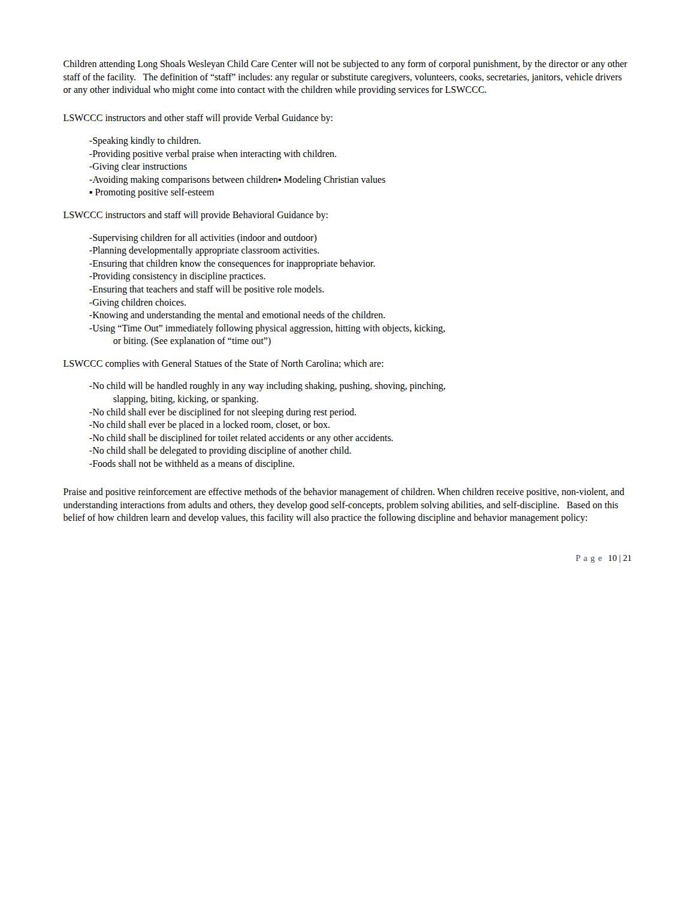Children attending Long Shoals Wesleyan Child Care Center will not be subjected to any form of corporal punishment, by the director or any other staff of the facility. The definition of “staff” includes: any regular or substitute caregivers, volunteers, cooks, secretaries, janitors, vehicle drivers or any other individual who might come into contact with the children while providing services for LSWCCC.
LSWCCC instructors and other staff will provide Verbal Guidance by:
Speaking kindly to children.
Providing positive verbal praise when interacting with children.
Giving clear instructions
Avoiding making comparisons between children Modeling Christian values
Promoting positive self-esteem
LSWCCC instructors and staff will provide Behavioral Guidance by:
Supervising children for all activities (indoor and outdoor)
Planning developmentally appropriate classroom activities.
Ensuring that children know the consequences for inappropriate behavior.
Providing consistency in discipline practices.
Ensuring that teachers and staff will be positive role models.
Giving children choices.
Knowing and understanding the mental and emotional needs of the children.
Using “Time Out” immediately following physical aggression, hitting with objects, kicking,
or biting. (See explanation of “time out”)
LSWCCC complies with General Statues of the State of North Carolina; which are:
No child will be handled roughly in any way including shaking, pushing, shoving, pinching,
slapping, biting, kicking, or spanking.
No child shall ever be disciplined for not sleeping during rest period.
No child shall ever be placed in a locked room, closet, or box.
No child shall be disciplined for toilet related accidents or any other accidents.
No child shall be delegated to providing discipline of another child.
Foods shall not be withheld as a means of discipline.
Praise and positive reinforcement are effective methods of the behavior management of children. When children receive positive, non-violent, and understanding interactions from adults and others, they develop good self-concepts, problem solving abilities, and self-discipline. Based on this belief of how children learn and develop values, this facility will also practice the following discipline and behavior management policy:
P a g e 10 | 21